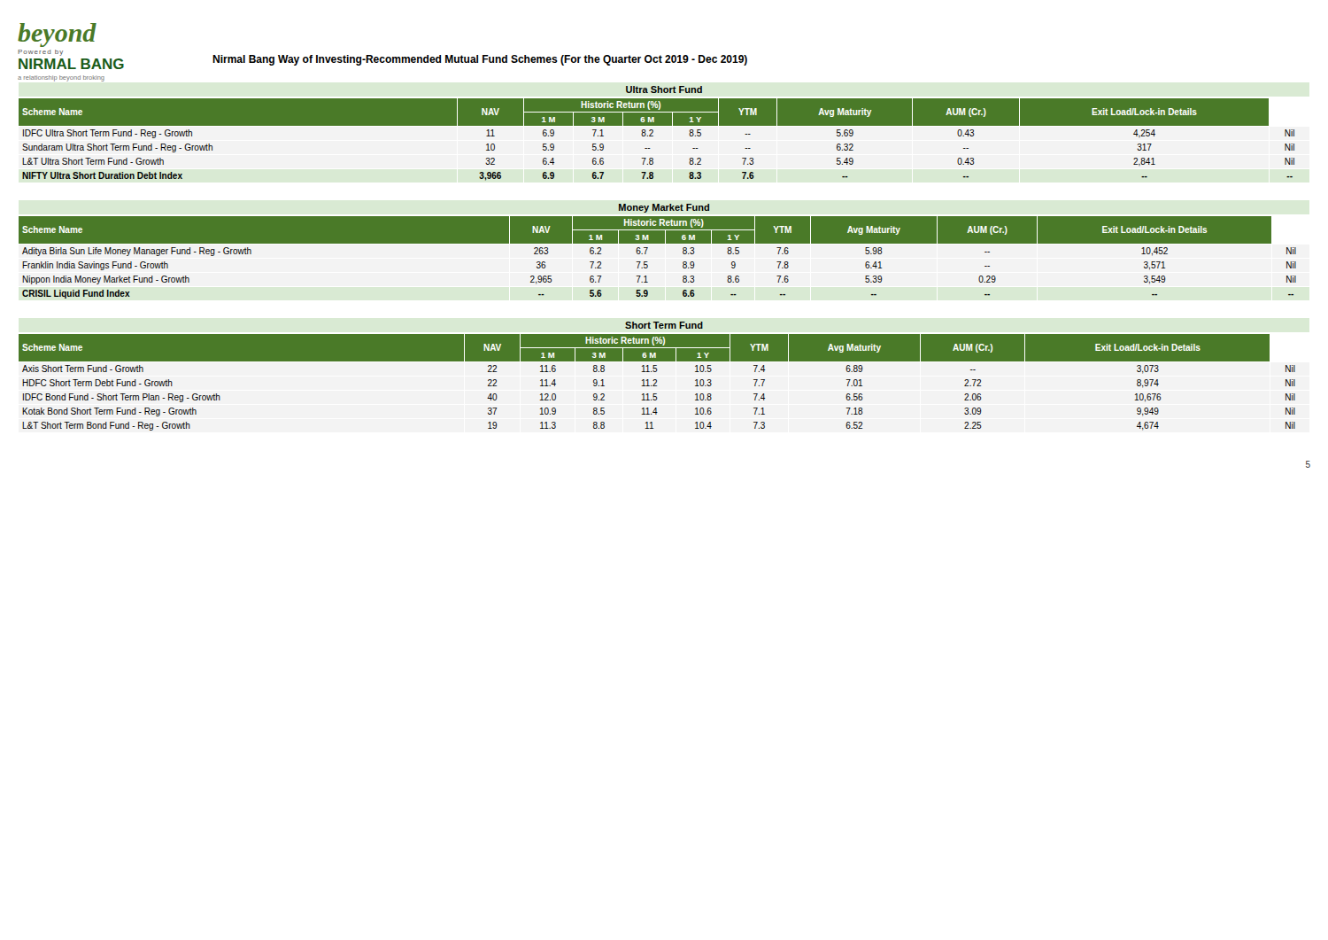beyond
Powered by
NIRMAL BANG
a relationship beyond broking
Nirmal Bang Way of Investing-Recommended Mutual Fund Schemes (For the Quarter Oct 2019 - Dec 2019)
Ultra Short Fund
| Scheme Name | NAV | Historic Return (%) | YTM | Avg Maturity | AUM (Cr.) | Exit Load/Lock-in Details |
| --- | --- | --- | --- | --- | --- | --- |
| 1 M | 3 M | 6 M | 1 Y |
| IDFC Ultra Short Term Fund - Reg - Growth | 11 | 6.9 | 7.1 | 8.2 | 8.5 | -- | 5.69 | 0.43 | 4,254 | Nil |
| Sundaram Ultra Short Term Fund - Reg - Growth | 10 | 5.9 | 5.9 | -- | -- | -- | 6.32 | -- | 317 | Nil |
| L&T Ultra Short Term Fund - Growth | 32 | 6.4 | 6.6 | 7.8 | 8.2 | 7.3 | 5.49 | 0.43 | 2,841 | Nil |
| NIFTY Ultra Short Duration Debt Index | 3,966 | 6.9 | 6.7 | 7.8 | 8.3 | 7.6 | -- | -- | -- | -- |
Money Market Fund
| Scheme Name | NAV | Historic Return (%) | YTM | Avg Maturity | AUM (Cr.) | Exit Load/Lock-in Details |
| --- | --- | --- | --- | --- | --- | --- |
| 1 M | 3 M | 6 M | 1 Y |
| Aditya Birla Sun Life Money Manager Fund - Reg - Growth | 263 | 6.2 | 6.7 | 8.3 | 8.5 | 7.6 | 5.98 | -- | 10,452 | Nil |
| Franklin India Savings Fund - Growth | 36 | 7.2 | 7.5 | 8.9 | 9 | 7.8 | 6.41 | -- | 3,571 | Nil |
| Nippon India Money Market Fund - Growth | 2,965 | 6.7 | 7.1 | 8.3 | 8.6 | 7.6 | 5.39 | 0.29 | 3,549 | Nil |
| CRISIL Liquid Fund Index | -- | 5.6 | 5.9 | 6.6 | -- | -- | -- | -- | -- | -- |
Short Term Fund
| Scheme Name | NAV | Historic Return (%) | YTM | Avg Maturity | AUM (Cr.) | Exit Load/Lock-in Details |
| --- | --- | --- | --- | --- | --- | --- |
| 1 M | 3 M | 6 M | 1 Y |
| Axis Short Term Fund - Growth | 22 | 11.6 | 8.8 | 11.5 | 10.5 | 7.4 | 6.89 | -- | 3,073 | Nil |
| HDFC Short Term Debt Fund - Growth | 22 | 11.4 | 9.1 | 11.2 | 10.3 | 7.7 | 7.01 | 2.72 | 8,974 | Nil |
| IDFC Bond Fund - Short Term Plan - Reg - Growth | 40 | 12.0 | 9.2 | 11.5 | 10.8 | 7.4 | 6.56 | 2.06 | 10,676 | Nil |
| Kotak Bond Short Term Fund - Reg - Growth | 37 | 10.9 | 8.5 | 11.4 | 10.6 | 7.1 | 7.18 | 3.09 | 9,949 | Nil |
| L&T Short Term Bond Fund - Reg - Growth | 19 | 11.3 | 8.8 | 11 | 10.4 | 7.3 | 6.52 | 2.25 | 4,674 | Nil |
5